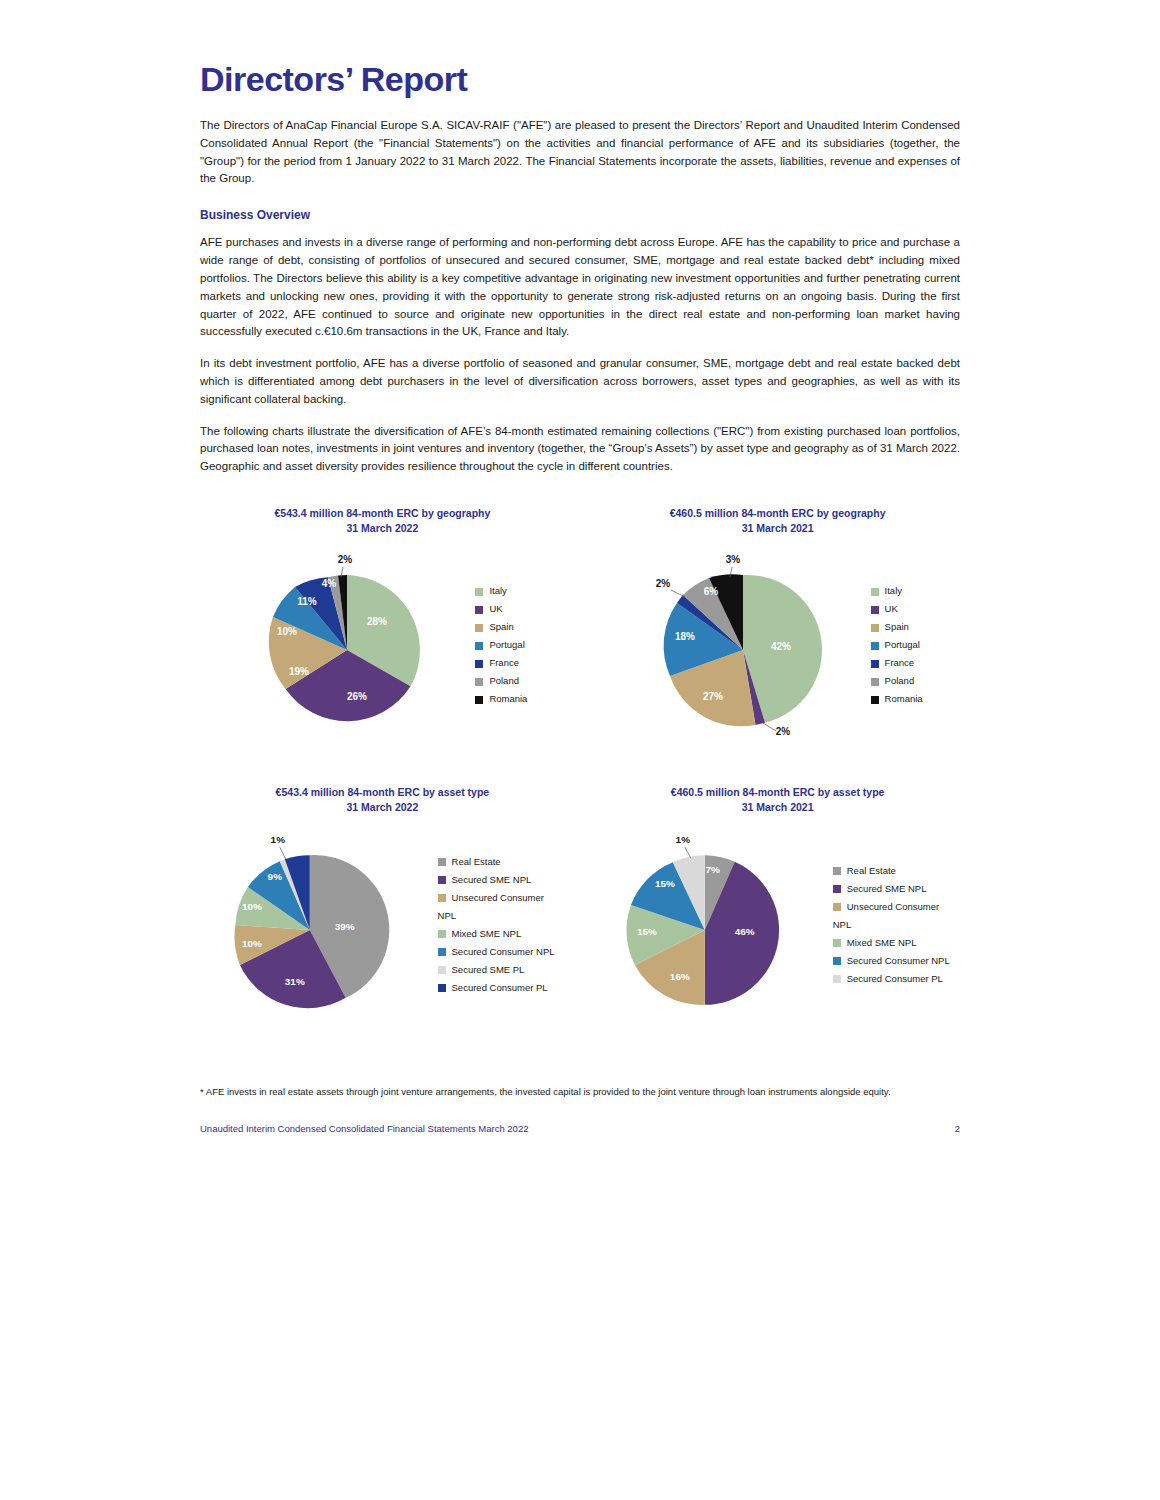Directors’ Report
The Directors of AnaCap Financial Europe S.A. SICAV-RAIF ("AFE") are pleased to present the Directors’ Report and Unaudited Interim Condensed Consolidated Annual Report (the "Financial Statements") on the activities and financial performance of AFE and its subsidiaries (together, the "Group") for the period from 1 January 2022 to 31 March 2022. The Financial Statements incorporate the assets, liabilities, revenue and expenses of the Group.
Business Overview
AFE purchases and invests in a diverse range of performing and non-performing debt across Europe. AFE has the capability to price and purchase a wide range of debt, consisting of portfolios of unsecured and secured consumer, SME, mortgage and real estate backed debt* including mixed portfolios. The Directors believe this ability is a key competitive advantage in originating new investment opportunities and further penetrating current markets and unlocking new ones, providing it with the opportunity to generate strong risk-adjusted returns on an ongoing basis. During the first quarter of 2022, AFE continued to source and originate new opportunities in the direct real estate and non-performing loan market having successfully executed c.€10.6m transactions in the UK, France and Italy.
In its debt investment portfolio, AFE has a diverse portfolio of seasoned and granular consumer, SME, mortgage debt and real estate backed debt which is differentiated among debt purchasers in the level of diversification across borrowers, asset types and geographies, as well as with its significant collateral backing.
The following charts illustrate the diversification of AFE’s 84-month estimated remaining collections ("ERC") from existing purchased loan portfolios, purchased loan notes, investments in joint ventures and inventory (together, the “Group’s Assets”) by asset type and geography as of 31 March 2022. Geographic and asset diversity provides resilience throughout the cycle in different countries.
€543.4 million 84-month ERC by geography
31 March 2022
28% 26% 19% 10% 11% 4% 2%
Italy
UK
Spain
Portugal
France
Poland
Romania
€460.5 million 84-month ERC by geography
31 March 2021
42% 27% 18% 6% 3% 2% 2%
Italy
UK
Spain
Portugal
France
Poland
Romania
€543.4 million 84-month ERC by asset type
31 March 2022
39% 31% 10% 10% 9% 1%
Real Estate
Secured SME NPL
Unsecured Consumer NPL
Mixed SME NPL
Secured Consumer NPL
Secured SME PL
Secured Consumer PL
€460.5 million 84-month ERC by asset type
31 March 2021
46% 16% 15% 15% 7% 1%
Real Estate
Secured SME NPL
Unsecured Consumer NPL
Mixed SME NPL
Secured Consumer NPL
Secured Consumer PL
* AFE invests in real estate assets through joint venture arrangements, the invested capital is provided to the joint venture through loan instruments alongside equity.
Unaudited Interim Condensed Consolidated Financial Statements March 2022
2